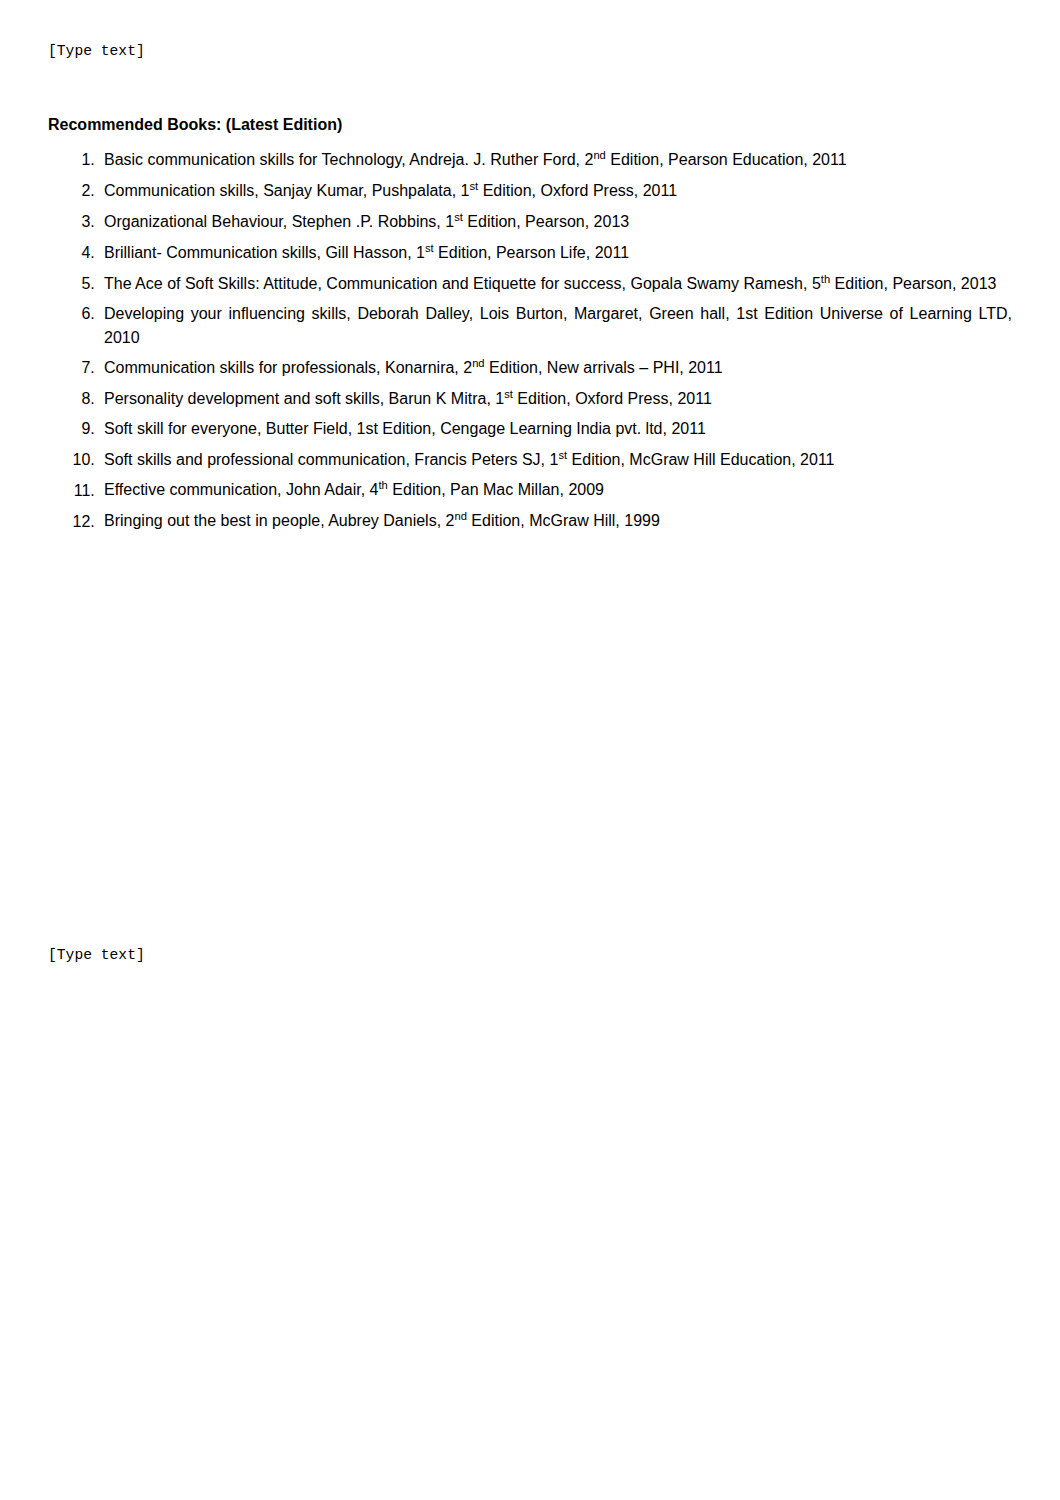[Type text]
Recommended Books: (Latest Edition)
Basic communication skills for Technology, Andreja. J. Ruther Ford, 2nd Edition, Pearson Education, 2011
Communication skills, Sanjay Kumar, Pushpalata, 1st Edition, Oxford Press, 2011
Organizational Behaviour, Stephen .P. Robbins, 1st Edition, Pearson, 2013
Brilliant- Communication skills, Gill Hasson, 1st Edition, Pearson Life, 2011
The Ace of Soft Skills: Attitude, Communication and Etiquette for success, Gopala Swamy Ramesh, 5th Edition, Pearson, 2013
Developing your influencing skills, Deborah Dalley, Lois Burton, Margaret, Green hall, 1st Edition Universe of Learning LTD, 2010
Communication skills for professionals, Konarnira, 2nd Edition, New arrivals – PHI, 2011
Personality development and soft skills, Barun K Mitra, 1st Edition, Oxford Press, 2011
Soft skill for everyone, Butter Field, 1st Edition, Cengage Learning India pvt. ltd, 2011
Soft skills and professional communication, Francis Peters SJ, 1st Edition, McGraw Hill Education, 2011
Effective communication, John Adair, 4th Edition, Pan Mac Millan, 2009
Bringing out the best in people, Aubrey Daniels, 2nd Edition, McGraw Hill, 1999
[Type text]